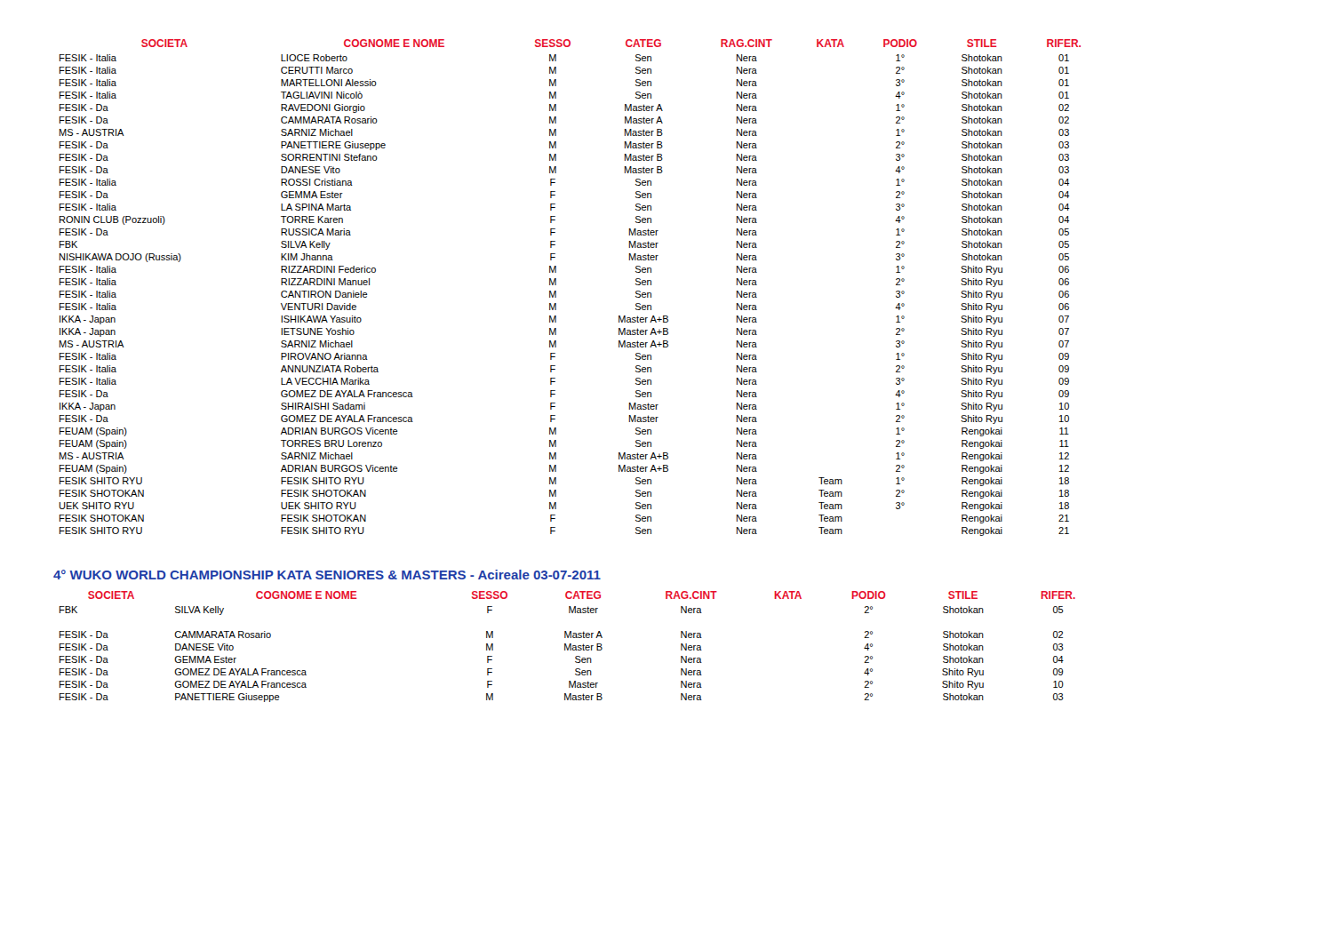| SOCIETA | COGNOME E NOME | SESSO | CATEG | RAG.CINT | KATA | PODIO | STILE | RIFER. |
| --- | --- | --- | --- | --- | --- | --- | --- | --- |
| FESIK - Italia | LIOCE Roberto | M | Sen | Nera | | 1° | Shotokan | 01 |
| FESIK - Italia | CERUTTI Marco | M | Sen | Nera | | 2° | Shotokan | 01 |
| FESIK - Italia | MARTELLONI Alessio | M | Sen | Nera | | 3° | Shotokan | 01 |
| FESIK - Italia | TAGLIAVINI Nicolò | M | Sen | Nera | | 4° | Shotokan | 01 |
| FESIK - Da | RAVEDONI Giorgio | M | Master A | Nera | | 1° | Shotokan | 02 |
| FESIK - Da | CAMMARATA Rosario | M | Master A | Nera | | 2° | Shotokan | 02 |
| MS - AUSTRIA | SARNIZ Michael | M | Master B | Nera | | 1° | Shotokan | 03 |
| FESIK - Da | PANETTIERE Giuseppe | M | Master B | Nera | | 2° | Shotokan | 03 |
| FESIK - Da | SORRENTINI Stefano | M | Master B | Nera | | 3° | Shotokan | 03 |
| FESIK - Da | DANESE Vito | M | Master B | Nera | | 4° | Shotokan | 03 |
| FESIK - Italia | ROSSI Cristiana | F | Sen | Nera | | 1° | Shotokan | 04 |
| FESIK - Da | GEMMA Ester | F | Sen | Nera | | 2° | Shotokan | 04 |
| FESIK - Italia | LA SPINA Marta | F | Sen | Nera | | 3° | Shotokan | 04 |
| RONIN CLUB (Pozzuoli) | TORRE Karen | F | Sen | Nera | | 4° | Shotokan | 04 |
| FESIK - Da | RUSSICA Maria | F | Master | Nera | | 1° | Shotokan | 05 |
| FBK | SILVA Kelly | F | Master | Nera | | 2° | Shotokan | 05 |
| NISHIKAWA DOJO (Russia) | KIM Jhanna | F | Master | Nera | | 3° | Shotokan | 05 |
| FESIK - Italia | RIZZARDINI Federico | M | Sen | Nera | | 1° | Shito Ryu | 06 |
| FESIK - Italia | RIZZARDINI Manuel | M | Sen | Nera | | 2° | Shito Ryu | 06 |
| FESIK - Italia | CANTIRON Daniele | M | Sen | Nera | | 3° | Shito Ryu | 06 |
| FESIK - Italia | VENTURI Davide | M | Sen | Nera | | 4° | Shito Ryu | 06 |
| IKKA - Japan | ISHIKAWA Yasuito | M | Master A+B | Nera | | 1° | Shito Ryu | 07 |
| IKKA - Japan | IETSUNE Yoshio | M | Master A+B | Nera | | 2° | Shito Ryu | 07 |
| MS - AUSTRIA | SARNIZ Michael | M | Master A+B | Nera | | 3° | Shito Ryu | 07 |
| FESIK - Italia | PIROVANO Arianna | F | Sen | Nera | | 1° | Shito Ryu | 09 |
| FESIK - Italia | ANNUNZIATA Roberta | F | Sen | Nera | | 2° | Shito Ryu | 09 |
| FESIK - Italia | LA VECCHIA Marika | F | Sen | Nera | | 3° | Shito Ryu | 09 |
| FESIK - Da | GOMEZ DE AYALA Francesca | F | Sen | Nera | | 4° | Shito Ryu | 09 |
| IKKA - Japan | SHIRAISHI Sadami | F | Master | Nera | | 1° | Shito Ryu | 10 |
| FESIK - Da | GOMEZ DE AYALA Francesca | F | Master | Nera | | 2° | Shito Ryu | 10 |
| FEUAM (Spain) | ADRIAN BURGOS Vicente | M | Sen | Nera | | 1° | Rengokai | 11 |
| FEUAM (Spain) | TORRES BRU Lorenzo | M | Sen | Nera | | 2° | Rengokai | 11 |
| MS - AUSTRIA | SARNIZ Michael | M | Master A+B | Nera | | 1° | Rengokai | 12 |
| FEUAM (Spain) | ADRIAN BURGOS Vicente | M | Master A+B | Nera | | 2° | Rengokai | 12 |
| FESIK SHITO RYU | FESIK SHITO RYU | M | Sen | Nera | Team | 1° | Rengokai | 18 |
| FESIK SHOTOKAN | FESIK SHOTOKAN | M | Sen | Nera | Team | 2° | Rengokai | 18 |
| UEK SHITO RYU | UEK SHITO RYU | M | Sen | Nera | Team | 3° | Rengokai | 18 |
| FESIK SHOTOKAN | FESIK SHOTOKAN | F | Sen | Nera | Team | | Rengokai | 21 |
| FESIK SHITO RYU | FESIK SHITO RYU | F | Sen | Nera | Team | | Rengokai | 21 |
4° WUKO WORLD CHAMPIONSHIP KATA SENIORES & MASTERS - Acireale 03-07-2011
| SOCIETA | COGNOME E NOME | SESSO | CATEG | RAG.CINT | KATA | PODIO | STILE | RIFER. |
| --- | --- | --- | --- | --- | --- | --- | --- | --- |
| FBK | SILVA Kelly | F | Master | Nera | | 2° | Shotokan | 05 |
| FESIK - Da | CAMMARATA Rosario | M | Master A | Nera | | 2° | Shotokan | 02 |
| FESIK - Da | DANESE Vito | M | Master B | Nera | | 4° | Shotokan | 03 |
| FESIK - Da | GEMMA Ester | F | Sen | Nera | | 2° | Shotokan | 04 |
| FESIK - Da | GOMEZ DE AYALA Francesca | F | Sen | Nera | | 4° | Shito Ryu | 09 |
| FESIK - Da | GOMEZ DE AYALA Francesca | F | Master | Nera | | 2° | Shito Ryu | 10 |
| FESIK - Da | PANETTIERE Giuseppe | M | Master B | Nera | | 2° | Shotokan | 03 |